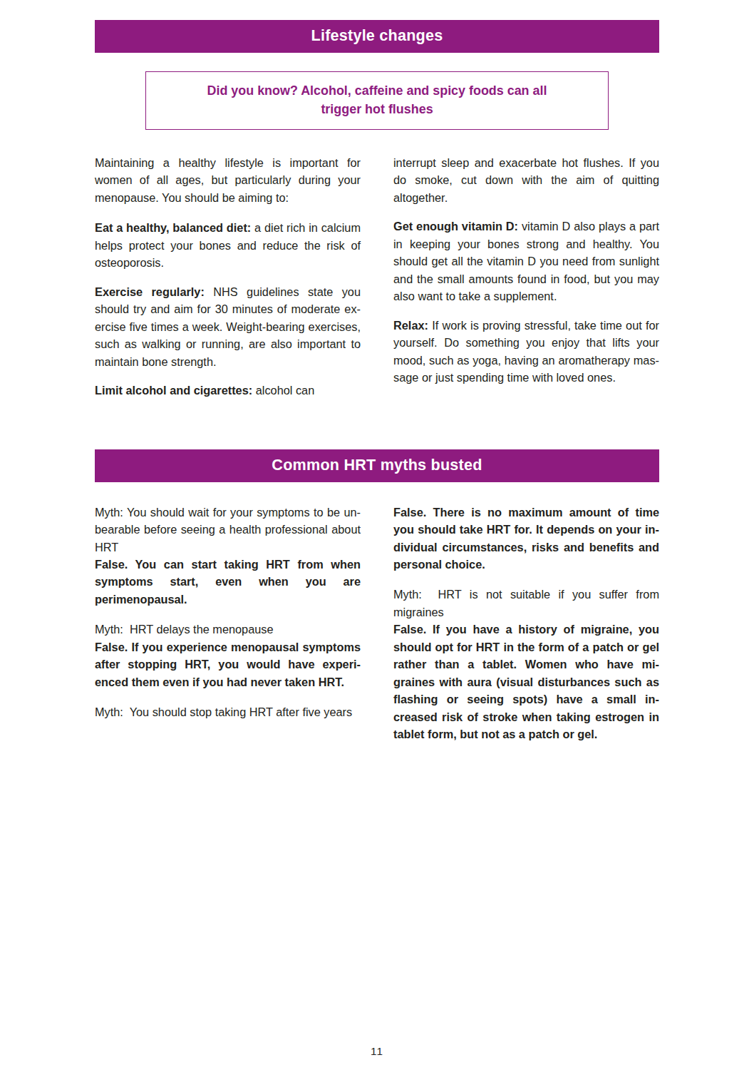Lifestyle changes
Did you know? Alcohol, caffeine and spicy foods can all
trigger hot flushes
Maintaining a healthy lifestyle is important for women of all ages, but particularly during your menopause. You should be aiming to:
Eat a healthy, balanced diet: a diet rich in calcium helps protect your bones and reduce the risk of osteoporosis.
Exercise regularly: NHS guidelines state you should try and aim for 30 minutes of moderate exercise five times a week. Weight-bearing exercises, such as walking or running, are also important to maintain bone strength.
Limit alcohol and cigarettes: alcohol can
interrupt sleep and exacerbate hot flushes. If you do smoke, cut down with the aim of quitting altogether.
Get enough vitamin D: vitamin D also plays a part in keeping your bones strong and healthy. You should get all the vitamin D you need from sunlight and the small amounts found in food, but you may also want to take a supplement.
Relax: If work is proving stressful, take time out for yourself. Do something you enjoy that lifts your mood, such as yoga, having an aromatherapy massage or just spending time with loved ones.
Common HRT myths busted
Myth: You should wait for your symptoms to be unbearable before seeing a health professional about HRT
False. You can start taking HRT from when symptoms start, even when you are perimenopausal.
Myth: HRT delays the menopause
False. If you experience menopausal symptoms after stopping HRT, you would have experienced them even if you had never taken HRT.
Myth: You should stop taking HRT after five years
False. There is no maximum amount of time you should take HRT for. It depends on your individual circumstances, risks and benefits and personal choice.
Myth: HRT is not suitable if you suffer from migraines
False. If you have a history of migraine, you should opt for HRT in the form of a patch or gel rather than a tablet. Women who have migraines with aura (visual disturbances such as flashing or seeing spots) have a small increased risk of stroke when taking estrogen in tablet form, but not as a patch or gel.
11